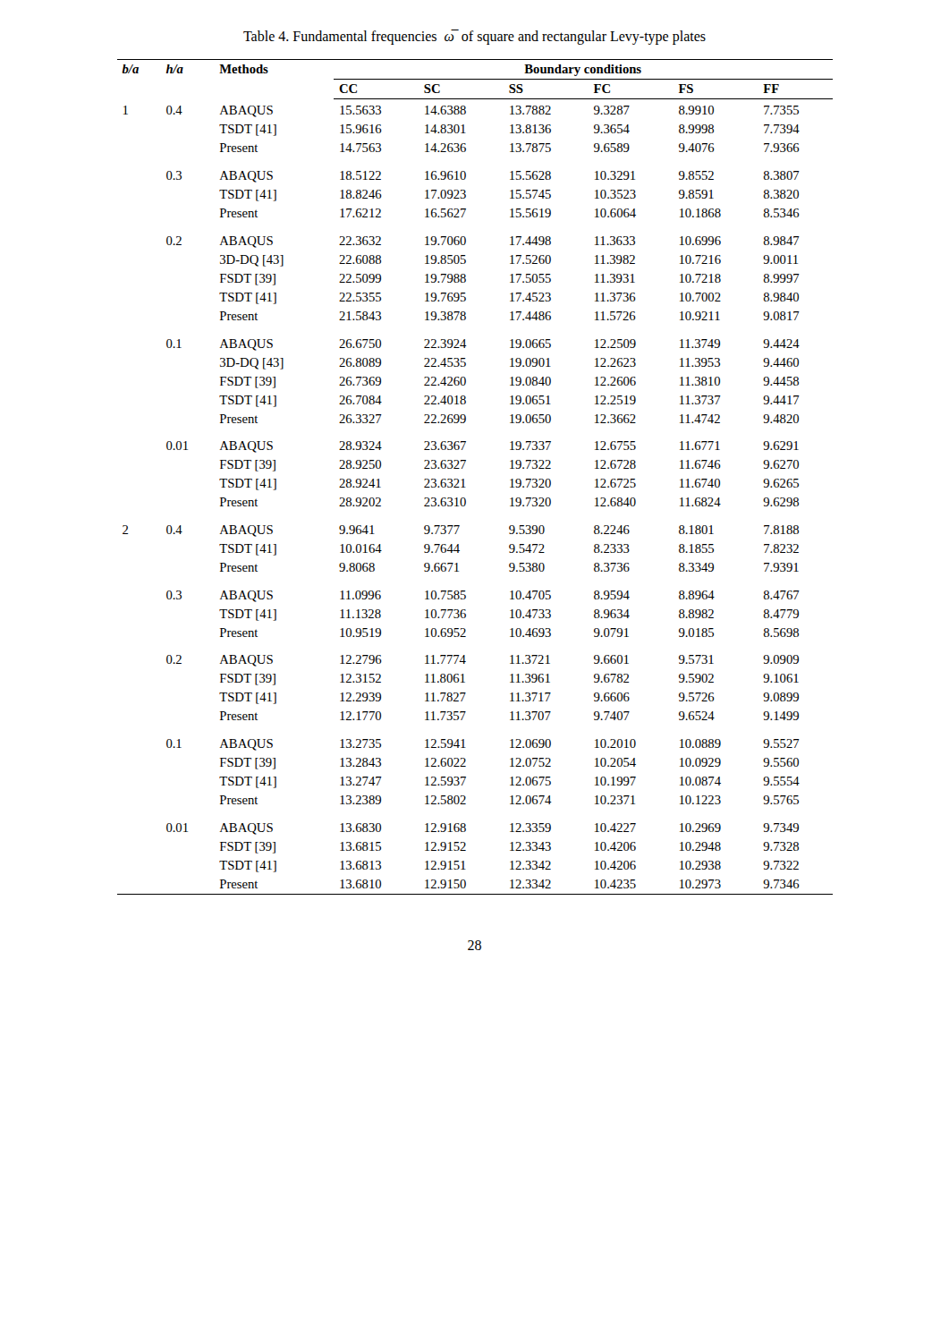Table 4. Fundamental frequencies ω̅ of square and rectangular Levy-type plates
| b/a | h/a | Methods | Boundary conditions |
| --- | --- | --- | --- |
| CC | SC | SS | FC | FS | FF |
| 1 | 0.4 | ABAQUS | 15.5633 | 14.6388 | 13.7882 | 9.3287 | 8.9910 | 7.7355 |
| | | TSDT [41] | 15.9616 | 14.8301 | 13.8136 | 9.3654 | 8.9998 | 7.7394 |
| | | Present | 14.7563 | 14.2636 | 13.7875 | 9.6589 | 9.4076 | 7.9366 |
| | 0.3 | ABAQUS | 18.5122 | 16.9610 | 15.5628 | 10.3291 | 9.8552 | 8.3807 |
| | | TSDT [41] | 18.8246 | 17.0923 | 15.5745 | 10.3523 | 9.8591 | 8.3820 |
| | | Present | 17.6212 | 16.5627 | 15.5619 | 10.6064 | 10.1868 | 8.5346 |
| | 0.2 | ABAQUS | 22.3632 | 19.7060 | 17.4498 | 11.3633 | 10.6996 | 8.9847 |
| | | 3D-DQ [43] | 22.6088 | 19.8505 | 17.5260 | 11.3982 | 10.7216 | 9.0011 |
| | | FSDT [39] | 22.5099 | 19.7988 | 17.5055 | 11.3931 | 10.7218 | 8.9997 |
| | | TSDT [41] | 22.5355 | 19.7695 | 17.4523 | 11.3736 | 10.7002 | 8.9840 |
| | | Present | 21.5843 | 19.3878 | 17.4486 | 11.5726 | 10.9211 | 9.0817 |
| | 0.1 | ABAQUS | 26.6750 | 22.3924 | 19.0665 | 12.2509 | 11.3749 | 9.4424 |
| | | 3D-DQ [43] | 26.8089 | 22.4535 | 19.0901 | 12.2623 | 11.3953 | 9.4460 |
| | | FSDT [39] | 26.7369 | 22.4260 | 19.0840 | 12.2606 | 11.3810 | 9.4458 |
| | | TSDT [41] | 26.7084 | 22.4018 | 19.0651 | 12.2519 | 11.3737 | 9.4417 |
| | | Present | 26.3327 | 22.2699 | 19.0650 | 12.3662 | 11.4742 | 9.4820 |
| | 0.01 | ABAQUS | 28.9324 | 23.6367 | 19.7337 | 12.6755 | 11.6771 | 9.6291 |
| | | FSDT [39] | 28.9250 | 23.6327 | 19.7322 | 12.6728 | 11.6746 | 9.6270 |
| | | TSDT [41] | 28.9241 | 23.6321 | 19.7320 | 12.6725 | 11.6740 | 9.6265 |
| | | Present | 28.9202 | 23.6310 | 19.7320 | 12.6840 | 11.6824 | 9.6298 |
| 2 | 0.4 | ABAQUS | 9.9641 | 9.7377 | 9.5390 | 8.2246 | 8.1801 | 7.8188 |
| | | TSDT [41] | 10.0164 | 9.7644 | 9.5472 | 8.2333 | 8.1855 | 7.8232 |
| | | Present | 9.8068 | 9.6671 | 9.5380 | 8.3736 | 8.3349 | 7.9391 |
| | 0.3 | ABAQUS | 11.0996 | 10.7585 | 10.4705 | 8.9594 | 8.8964 | 8.4767 |
| | | TSDT [41] | 11.1328 | 10.7736 | 10.4733 | 8.9634 | 8.8982 | 8.4779 |
| | | Present | 10.9519 | 10.6952 | 10.4693 | 9.0791 | 9.0185 | 8.5698 |
| | 0.2 | ABAQUS | 12.2796 | 11.7774 | 11.3721 | 9.6601 | 9.5731 | 9.0909 |
| | | FSDT [39] | 12.3152 | 11.8061 | 11.3961 | 9.6782 | 9.5902 | 9.1061 |
| | | TSDT [41] | 12.2939 | 11.7827 | 11.3717 | 9.6606 | 9.5726 | 9.0899 |
| | | Present | 12.1770 | 11.7357 | 11.3707 | 9.7407 | 9.6524 | 9.1499 |
| | 0.1 | ABAQUS | 13.2735 | 12.5941 | 12.0690 | 10.2010 | 10.0889 | 9.5527 |
| | | FSDT [39] | 13.2843 | 12.6022 | 12.0752 | 10.2054 | 10.0929 | 9.5560 |
| | | TSDT [41] | 13.2747 | 12.5937 | 12.0675 | 10.1997 | 10.0874 | 9.5554 |
| | | Present | 13.2389 | 12.5802 | 12.0674 | 10.2371 | 10.1223 | 9.5765 |
| | 0.01 | ABAQUS | 13.6830 | 12.9168 | 12.3359 | 10.4227 | 10.2969 | 9.7349 |
| | | FSDT [39] | 13.6815 | 12.9152 | 12.3343 | 10.4206 | 10.2948 | 9.7328 |
| | | TSDT [41] | 13.6813 | 12.9151 | 12.3342 | 10.4206 | 10.2938 | 9.7322 |
| | | Present | 13.6810 | 12.9150 | 12.3342 | 10.4235 | 10.2973 | 9.7346 |
28